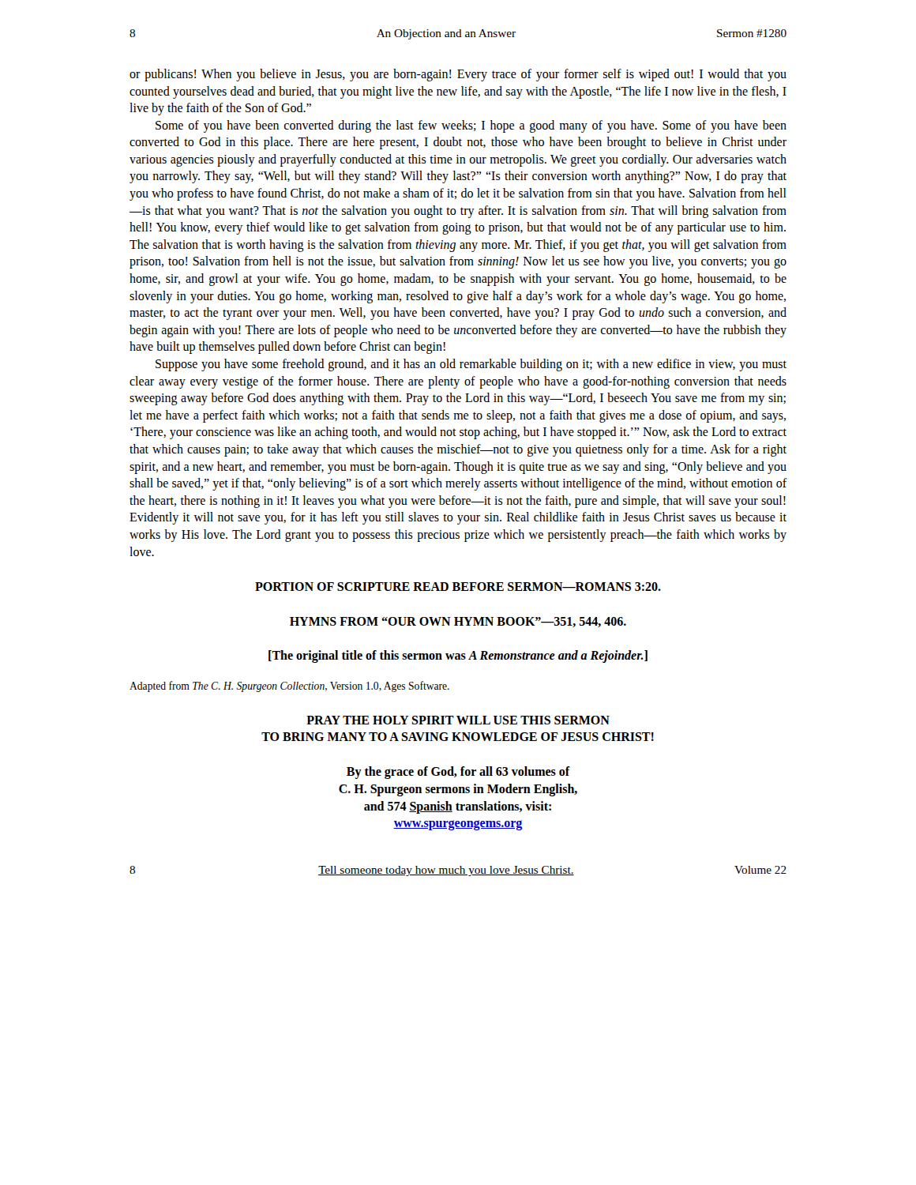8 An Objection and an Answer Sermon #1280
or publicans! When you believe in Jesus, you are born-again! Every trace of your former self is wiped out! I would that you counted yourselves dead and buried, that you might live the new life, and say with the Apostle, “The life I now live in the flesh, I live by the faith of the Son of God.”
Some of you have been converted during the last few weeks; I hope a good many of you have. Some of you have been converted to God in this place. There are here present, I doubt not, those who have been brought to believe in Christ under various agencies piously and prayerfully conducted at this time in our metropolis. We greet you cordially. Our adversaries watch you narrowly. They say, “Well, but will they stand? Will they last?” “Is their conversion worth anything?” Now, I do pray that you who profess to have found Christ, do not make a sham of it; do let it be salvation from sin that you have. Salvation from hell—is that what you want? That is not the salvation you ought to try after. It is salvation from sin. That will bring salvation from hell! You know, every thief would like to get salvation from going to prison, but that would not be of any particular use to him. The salvation that is worth having is the salvation from thieving any more. Mr. Thief, if you get that, you will get salvation from prison, too! Salvation from hell is not the issue, but salvation from sinning! Now let us see how you live, you converts; you go home, sir, and growl at your wife. You go home, madam, to be snappish with your servant. You go home, housemaid, to be slovenly in your duties. You go home, working man, resolved to give half a day’s work for a whole day’s wage. You go home, master, to act the tyrant over your men. Well, you have been converted, have you? I pray God to undo such a conversion, and begin again with you! There are lots of people who need to be unconverted before they are converted—to have the rubbish they have built up themselves pulled down before Christ can begin!
Suppose you have some freehold ground, and it has an old remarkable building on it; with a new edifice in view, you must clear away every vestige of the former house. There are plenty of people who have a good-for-nothing conversion that needs sweeping away before God does anything with them. Pray to the Lord in this way—“Lord, I beseech You save me from my sin; let me have a perfect faith which works; not a faith that sends me to sleep, not a faith that gives me a dose of opium, and says, ‘There, your conscience was like an aching tooth, and would not stop aching, but I have stopped it.’” Now, ask the Lord to extract that which causes pain; to take away that which causes the mischief—not to give you quietness only for a time. Ask for a right spirit, and a new heart, and remember, you must be born-again. Though it is quite true as we say and sing, “Only believe and you shall be saved,” yet if that, “only believing” is of a sort which merely asserts without intelligence of the mind, without emotion of the heart, there is nothing in it! It leaves you what you were before—it is not the faith, pure and simple, that will save your soul! Evidently it will not save you, for it has left you still slaves to your sin. Real childlike faith in Jesus Christ saves us because it works by His love. The Lord grant you to possess this precious prize which we persistently preach—the faith which works by love.
PORTION OF SCRIPTURE READ BEFORE SERMON—ROMANS 3:20.
HYMNS FROM “OUR OWN HYMN BOOK”—351, 544, 406.
[The original title of this sermon was A Remonstrance and a Rejoinder.]
Adapted from The C. H. Spurgeon Collection, Version 1.0, Ages Software.
PRAY THE HOLY SPIRIT WILL USE THIS SERMON
TO BRING MANY TO A SAVING KNOWLEDGE OF JESUS CHRIST!
By the grace of God, for all 63 volumes of
C. H. Spurgeon sermons in Modern English,
and 574 Spanish translations, visit:
www.spurgeongems.org
8 Tell someone today how much you love Jesus Christ. Volume 22